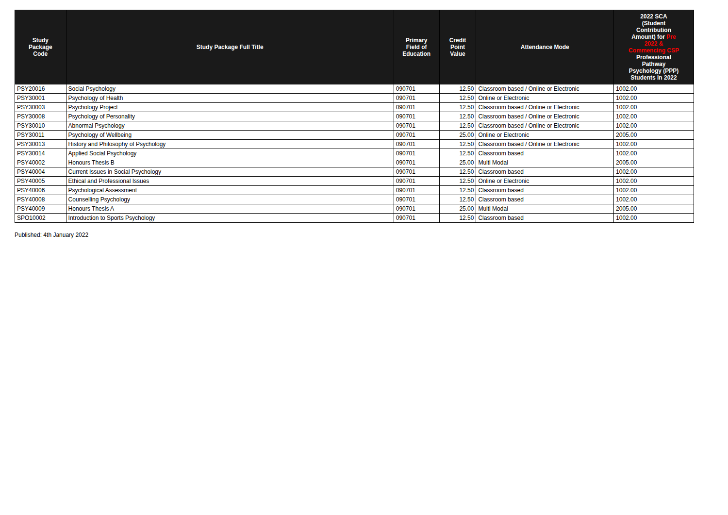| Study Package Code | Study Package Full Title | Primary Field of Education | Credit Point Value | Attendance Mode | 2022 SCA (Student Contribution Amount) for Pre 2022 & Commencing CSP Professional Pathway Psychology (PPP) Students in 2022 |
| --- | --- | --- | --- | --- | --- |
| PSY20016 | Social Psychology | 090701 | 12.50 | Classroom based / Online or Electronic | 1002.00 |
| PSY30001 | Psychology of Health | 090701 | 12.50 | Online or Electronic | 1002.00 |
| PSY30003 | Psychology Project | 090701 | 12.50 | Classroom based / Online or Electronic | 1002.00 |
| PSY30008 | Psychology of Personality | 090701 | 12.50 | Classroom based / Online or Electronic | 1002.00 |
| PSY30010 | Abnormal Psychology | 090701 | 12.50 | Classroom based / Online or Electronic | 1002.00 |
| PSY30011 | Psychology of Wellbeing | 090701 | 25.00 | Online or Electronic | 2005.00 |
| PSY30013 | History and Philosophy of Psychology | 090701 | 12.50 | Classroom based / Online or Electronic | 1002.00 |
| PSY30014 | Applied Social Psychology | 090701 | 12.50 | Classroom based | 1002.00 |
| PSY40002 | Honours Thesis B | 090701 | 25.00 | Multi Modal | 2005.00 |
| PSY40004 | Current Issues in Social Psychology | 090701 | 12.50 | Classroom based | 1002.00 |
| PSY40005 | Ethical and Professional Issues | 090701 | 12.50 | Online or Electronic | 1002.00 |
| PSY40006 | Psychological Assessment | 090701 | 12.50 | Classroom based | 1002.00 |
| PSY40008 | Counselling Psychology | 090701 | 12.50 | Classroom based | 1002.00 |
| PSY40009 | Honours Thesis A | 090701 | 25.00 | Multi Modal | 2005.00 |
| SPO10002 | Introduction to Sports Psychology | 090701 | 12.50 | Classroom based | 1002.00 |
Published: 4th January 2022